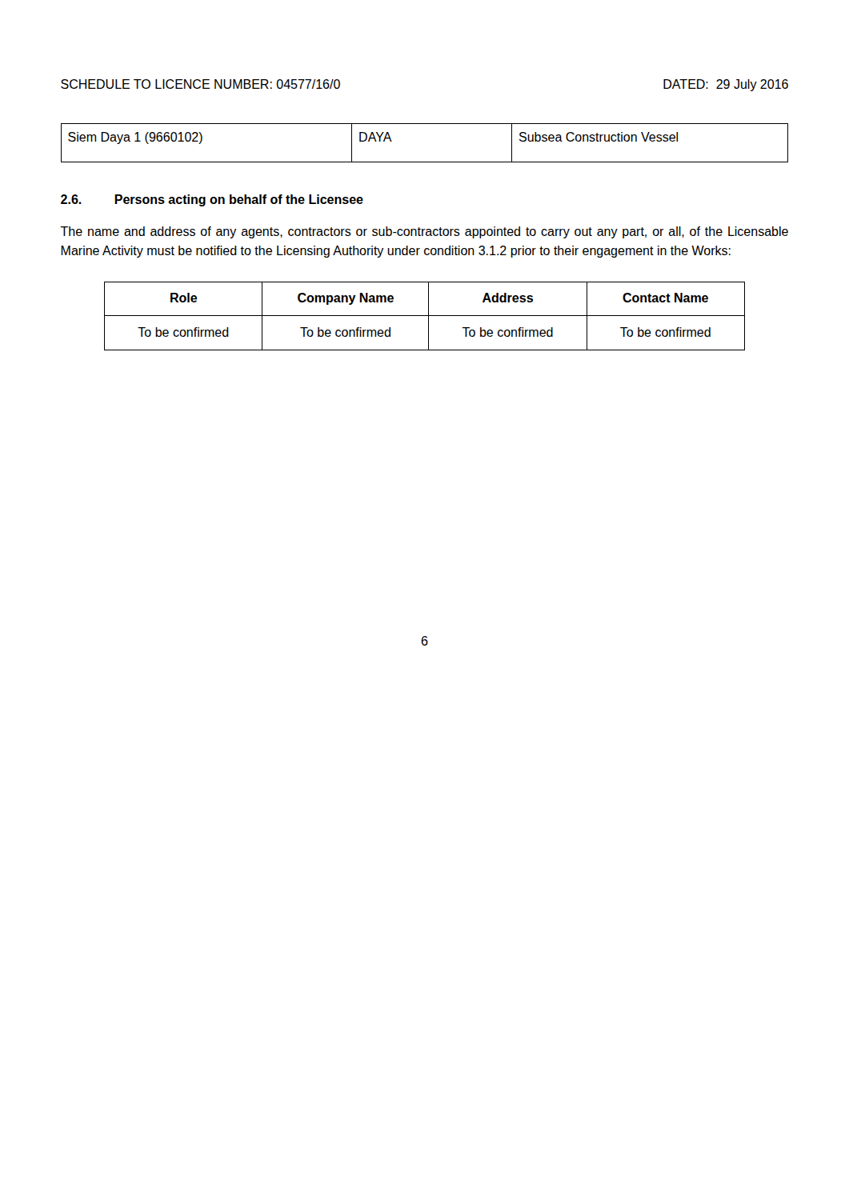SCHEDULE TO LICENCE NUMBER: 04577/16/0
DATED: 29 July 2016
| Siem Daya 1 (9660102) | DAYA | Subsea Construction Vessel |
2.6. Persons acting on behalf of the Licensee
The name and address of any agents, contractors or sub-contractors appointed to carry out any part, or all, of the Licensable Marine Activity must be notified to the Licensing Authority under condition 3.1.2 prior to their engagement in the Works:
| Role | Company Name | Address | Contact Name |
| --- | --- | --- | --- |
| To be confirmed | To be confirmed | To be confirmed | To be confirmed |
6